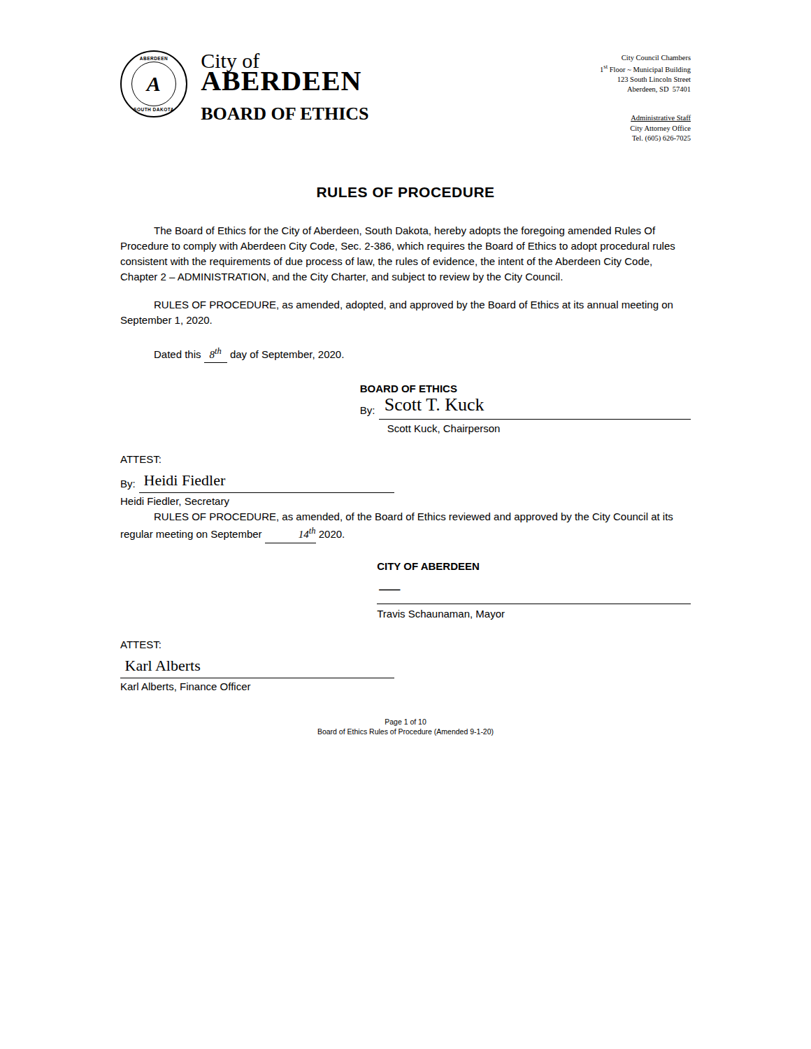ABERDEEN A SOUTH DAKOTA
City of
ABERDEEN
BOARD OF ETHICS
City Council Chambers
1st Floor ~ Municipal Building
123 South Lincoln Street
Aberdeen, SD 57401
Administrative Staff
City Attorney Office
Tel. (605) 626-7025
RULES OF PROCEDURE
The Board of Ethics for the City of Aberdeen, South Dakota, hereby adopts the foregoing amended Rules Of Procedure to comply with Aberdeen City Code, Sec. 2-386, which requires the Board of Ethics to adopt procedural rules consistent with the requirements of due process of law, the rules of evidence, the intent of the Aberdeen City Code, Chapter 2 – ADMINISTRATION, and the City Charter, and subject to review by the City Council.
RULES OF PROCEDURE, as amended, adopted, and approved by the Board of Ethics at its annual meeting on September 1, 2020.
Dated this 8th day of September, 2020.
BOARD OF ETHICS
By: Scott T. Kuck
Scott Kuck, Chairperson
ATTEST:
By: Heidi Fiedler
Heidi Fiedler, Secretary
RULES OF PROCEDURE, as amended, of the Board of Ethics reviewed and approved by the City Council at its regular meeting on September 14th 2020.
CITY OF ABERDEEN
—
Travis Schaunaman, Mayor
ATTEST:
Karl Alberts
Karl Alberts, Finance Officer
Page 1 of 10
Board of Ethics Rules of Procedure (Amended 9-1-20)